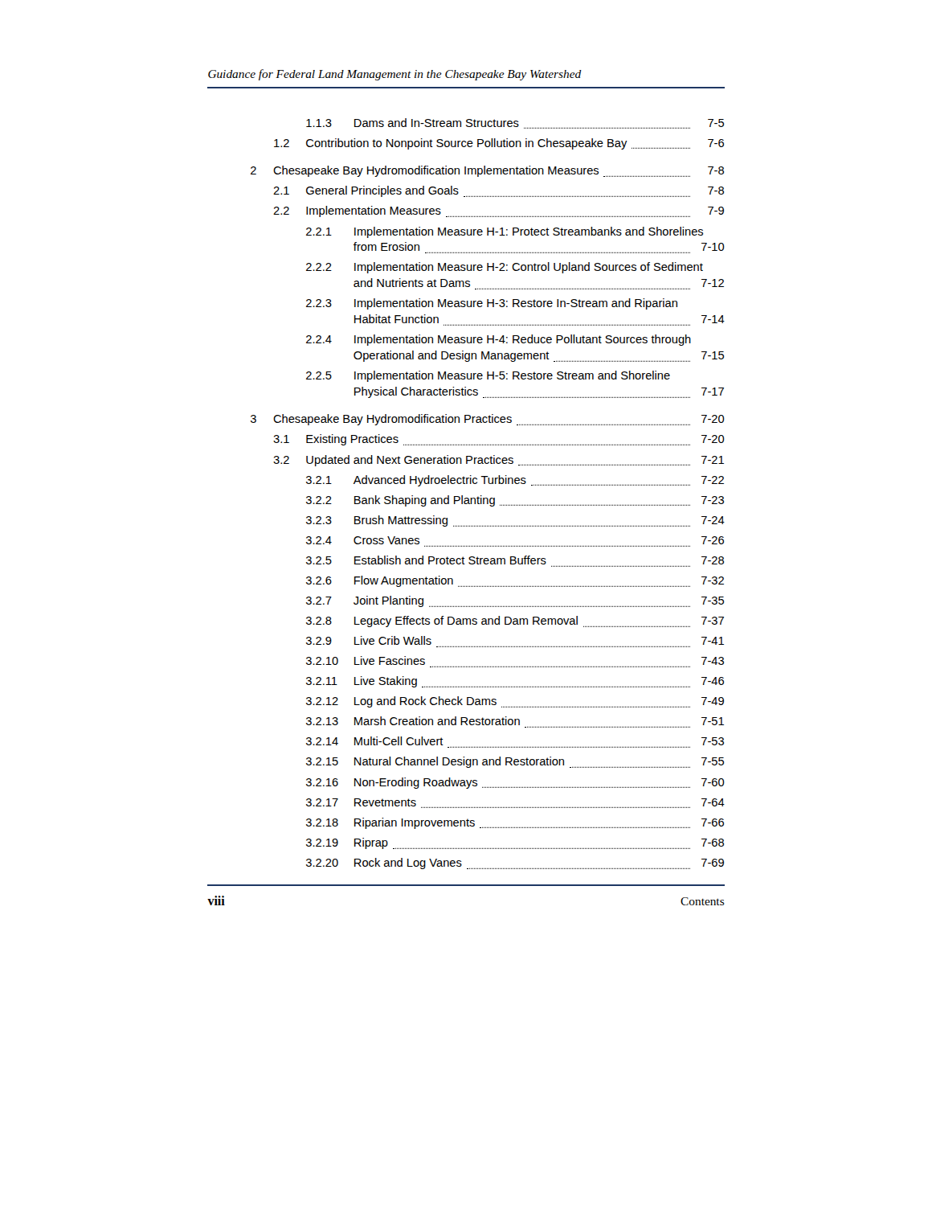Guidance for Federal Land Management in the Chesapeake Bay Watershed
1.1.3 Dams and In-Stream Structures 7-5
1.2 Contribution to Nonpoint Source Pollution in Chesapeake Bay 7-6
2 Chesapeake Bay Hydromodification Implementation Measures 7-8
2.1 General Principles and Goals 7-8
2.2 Implementation Measures 7-9
2.2.1 Implementation Measure H-1: Protect Streambanks and Shorelines
from Erosion 7-10
2.2.2 Implementation Measure H-2: Control Upland Sources of Sediment
and Nutrients at Dams 7-12
2.2.3 Implementation Measure H-3: Restore In-Stream and Riparian
Habitat Function 7-14
2.2.4 Implementation Measure H-4: Reduce Pollutant Sources through
Operational and Design Management 7-15
2.2.5 Implementation Measure H-5: Restore Stream and Shoreline
Physical Characteristics 7-17
3 Chesapeake Bay Hydromodification Practices 7-20
3.1 Existing Practices 7-20
3.2 Updated and Next Generation Practices 7-21
3.2.1 Advanced Hydroelectric Turbines 7-22
3.2.2 Bank Shaping and Planting 7-23
3.2.3 Brush Mattressing 7-24
3.2.4 Cross Vanes 7-26
3.2.5 Establish and Protect Stream Buffers 7-28
3.2.6 Flow Augmentation 7-32
3.2.7 Joint Planting 7-35
3.2.8 Legacy Effects of Dams and Dam Removal 7-37
3.2.9 Live Crib Walls 7-41
3.2.10 Live Fascines 7-43
3.2.11 Live Staking 7-46
3.2.12 Log and Rock Check Dams 7-49
3.2.13 Marsh Creation and Restoration 7-51
3.2.14 Multi-Cell Culvert 7-53
3.2.15 Natural Channel Design and Restoration 7-55
3.2.16 Non-Eroding Roadways 7-60
3.2.17 Revetments 7-64
3.2.18 Riparian Improvements 7-66
3.2.19 Riprap 7-68
3.2.20 Rock and Log Vanes 7-69
viii Contents